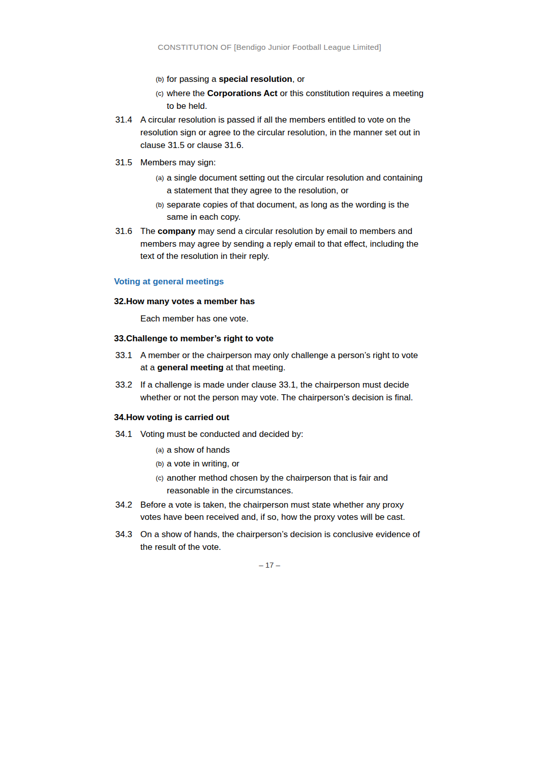CONSTITUTION OF [Bendigo Junior Football League Limited]
(b)
for passing a special resolution, or
(c)
where the Corporations Act or this constitution requires a meeting to be held.
31.4
A circular resolution is passed if all the members entitled to vote on the resolution sign or agree to the circular resolution, in the manner set out in clause 31.5 or clause 31.6.
31.5
Members may sign:
(a)
a single document setting out the circular resolution and containing a statement that they agree to the resolution, or
(b)
separate copies of that document, as long as the wording is the same in each copy.
31.6
The company may send a circular resolution by email to members and members may agree by sending a reply email to that effect, including the text of the resolution in their reply.
Voting at general meetings
32. How many votes a member has
Each member has one vote.
33. Challenge to member’s right to vote
33.1
A member or the chairperson may only challenge a person’s right to vote at a general meeting at that meeting.
33.2
If a challenge is made under clause 33.1, the chairperson must decide whether or not the person may vote. The chairperson’s decision is final.
34. How voting is carried out
34.1
Voting must be conducted and decided by:
(a)
a show of hands
(b)
a vote in writing, or
(c)
another method chosen by the chairperson that is fair and reasonable in the circumstances.
34.2
Before a vote is taken, the chairperson must state whether any proxy votes have been received and, if so, how the proxy votes will be cast.
34.3
On a show of hands, the chairperson’s decision is conclusive evidence of the result of the vote.
– 17 –